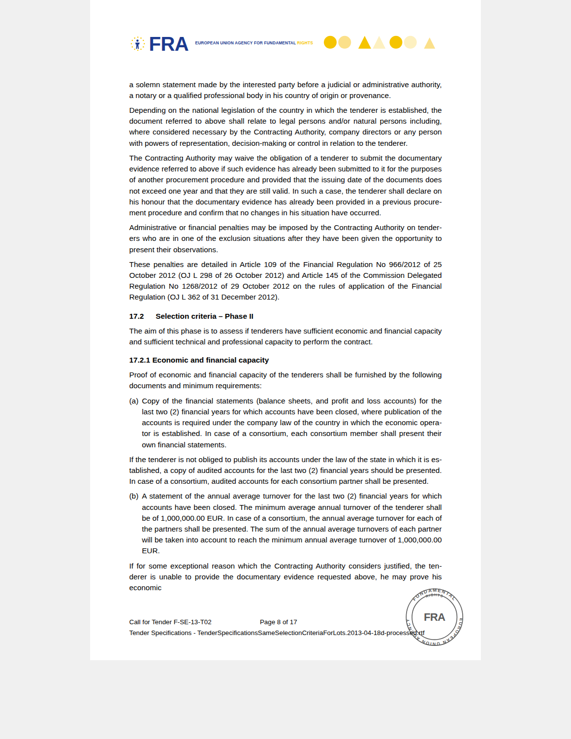FRA
EUROPEAN UNION AGENCY FOR FUNDAMENTAL RIGHTS
a solemn statement made by the interested party before a judicial or administrative authority, a notary or a qualified professional body in his country of origin or provenance.
Depending on the national legislation of the country in which the tenderer is established, the document referred to above shall relate to legal persons and/or natural persons including, where considered necessary by the Contracting Authority, company directors or any person with powers of representation, decision-making or control in relation to the tenderer.
The Contracting Authority may waive the obligation of a tenderer to submit the documentary evidence referred to above if such evidence has already been submitted to it for the purposes of another procurement procedure and provided that the issuing date of the documents does not exceed one year and that they are still valid. In such a case, the tenderer shall declare on his honour that the documentary evidence has already been provided in a previous procurement procedure and confirm that no changes in his situation have occurred.
Administrative or financial penalties may be imposed by the Contracting Authority on tenderers who are in one of the exclusion situations after they have been given the opportunity to present their observations.
These penalties are detailed in Article 109 of the Financial Regulation No 966/2012 of 25 October 2012 (OJ L 298 of 26 October 2012) and Article 145 of the Commission Delegated Regulation No 1268/2012 of 29 October 2012 on the rules of application of the Financial Regulation (OJ L 362 of 31 December 2012).
17.2 Selection criteria – Phase II
The aim of this phase is to assess if tenderers have sufficient economic and financial capacity and sufficient technical and professional capacity to perform the contract.
17.2.1 Economic and financial capacity
Proof of economic and financial capacity of the tenderers shall be furnished by the following documents and minimum requirements:
(a) Copy of the financial statements (balance sheets, and profit and loss accounts) for the last two (2) financial years for which accounts have been closed, where publication of the accounts is required under the company law of the country in which the economic operator is established. In case of a consortium, each consortium member shall present their own financial statements.
If the tenderer is not obliged to publish its accounts under the law of the state in which it is established, a copy of audited accounts for the last two (2) financial years should be presented. In case of a consortium, audited accounts for each consortium partner shall be presented.
(b) A statement of the annual average turnover for the last two (2) financial years for which accounts have been closed. The minimum average annual turnover of the tenderer shall be of 1,000,000.00 EUR. In case of a consortium, the annual average turnover for each of the partners shall be presented. The sum of the annual average turnovers of each partner will be taken into account to reach the minimum annual average turnover of 1,000,000.00 EUR.
If for some exceptional reason which the Contracting Authority considers justified, the tenderer is unable to provide the documentary evidence requested above, he may prove his economic
Call for Tender F-SE-13-T02 Page 8 of 17
Tender Specifications - TenderSpecificationsSameSelectionCriteriaForLots.2013-04-18d-processed.rtf
FUNDAMENTAL EUROPEAN UNION AGENCY RIGHTS FRA